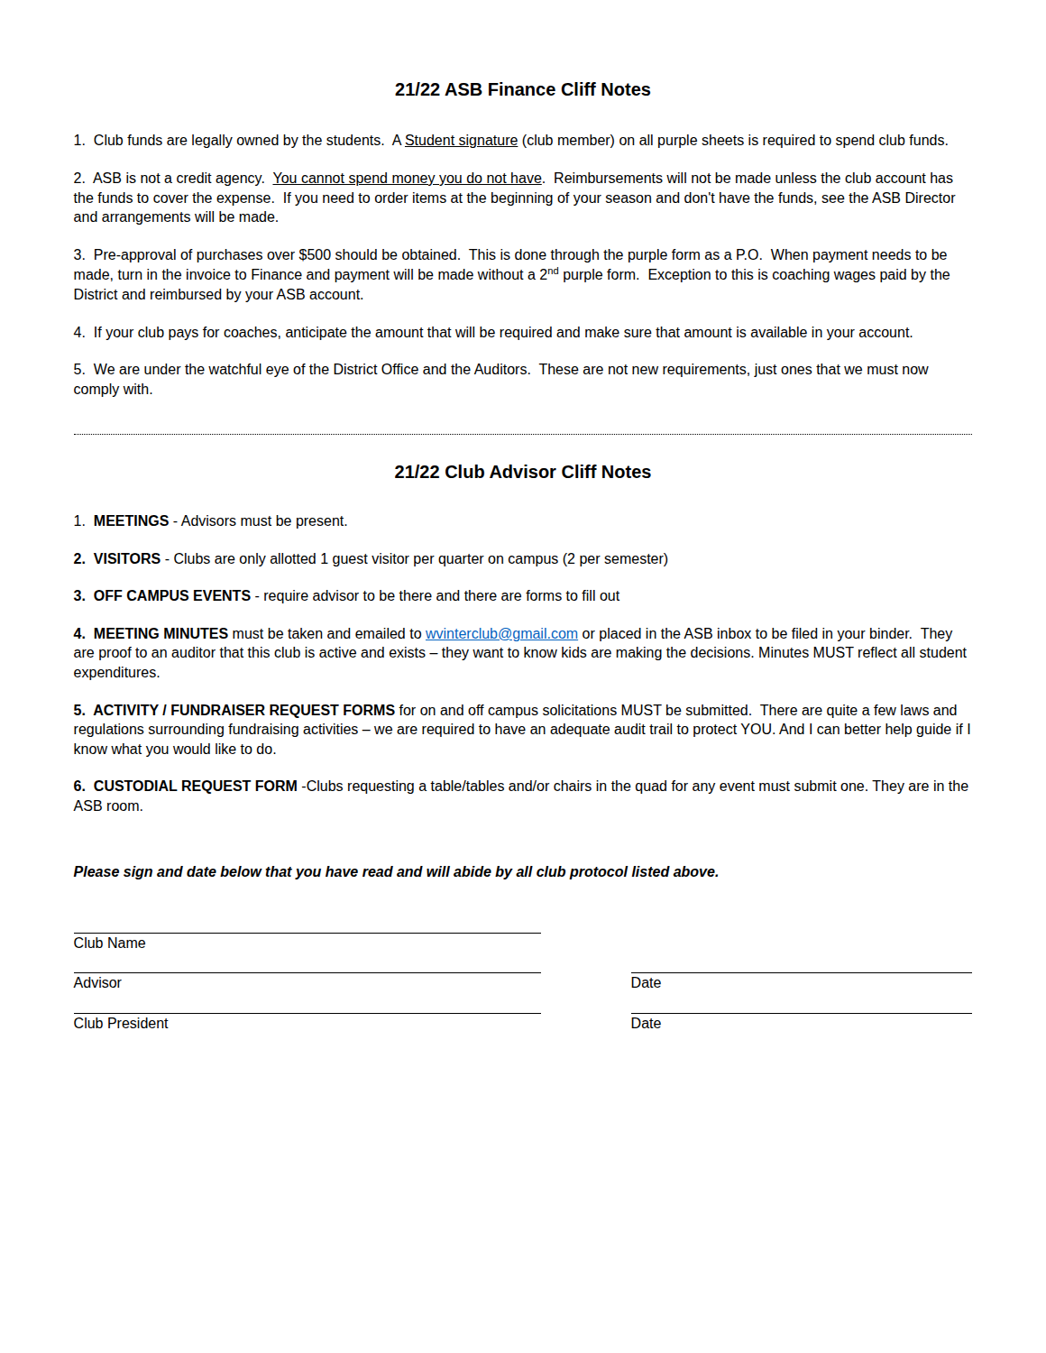21/22 ASB Finance Cliff Notes
1. Club funds are legally owned by the students. A Student signature (club member) on all purple sheets is required to spend club funds.
2. ASB is not a credit agency. You cannot spend money you do not have. Reimbursements will not be made unless the club account has the funds to cover the expense. If you need to order items at the beginning of your season and don't have the funds, see the ASB Director and arrangements will be made.
3. Pre-approval of purchases over $500 should be obtained. This is done through the purple form as a P.O. When payment needs to be made, turn in the invoice to Finance and payment will be made without a 2nd purple form. Exception to this is coaching wages paid by the District and reimbursed by your ASB account.
4. If your club pays for coaches, anticipate the amount that will be required and make sure that amount is available in your account.
5. We are under the watchful eye of the District Office and the Auditors. These are not new requirements, just ones that we must now comply with.
21/22 Club Advisor Cliff Notes
1. MEETINGS - Advisors must be present.
2. VISITORS - Clubs are only allotted 1 guest visitor per quarter on campus (2 per semester)
3. OFF CAMPUS EVENTS - require advisor to be there and there are forms to fill out
4. MEETING MINUTES must be taken and emailed to wvinterclub@gmail.com or placed in the ASB inbox to be filed in your binder. They are proof to an auditor that this club is active and exists – they want to know kids are making the decisions. Minutes MUST reflect all student expenditures.
5. ACTIVITY / FUNDRAISER REQUEST FORMS for on and off campus solicitations MUST be submitted. There are quite a few laws and regulations surrounding fundraising activities – we are required to have an adequate audit trail to protect YOU. And I can better help guide if I know what you would like to do.
6. CUSTODIAL REQUEST FORM -Clubs requesting a table/tables and/or chairs in the quad for any event must submit one. They are in the ASB room.
Please sign and date below that you have read and will abide by all club protocol listed above.
| Club Name | | |
| Advisor | | Date |
| Club President | | Date |